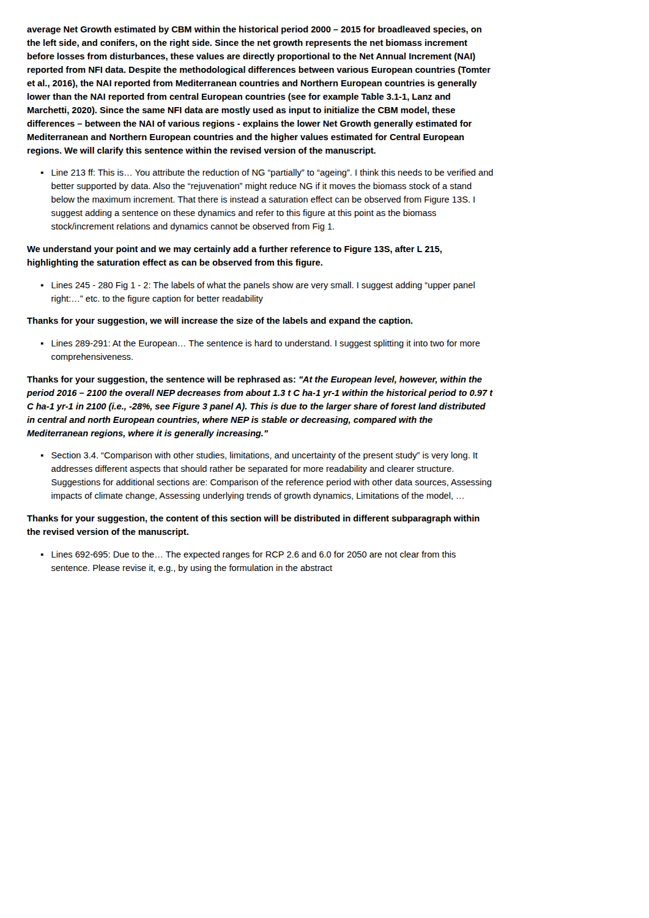average Net Growth estimated by CBM within the historical period 2000 – 2015 for broadleaved species, on the left side, and conifers, on the right side. Since the net growth represents the net biomass increment before losses from disturbances, these values are directly proportional to the Net Annual Increment (NAI) reported from NFI data. Despite the methodological differences between various European countries (Tomter et al., 2016), the NAI reported from Mediterranean countries and Northern European countries is generally lower than the NAI reported from central European countries (see for example Table 3.1-1, Lanz and Marchetti, 2020). Since the same NFI data are mostly used as input to initialize the CBM model, these differences – between the NAI of various regions - explains the lower Net Growth generally estimated for Mediterranean and Northern European countries and the higher values estimated for Central European regions. We will clarify this sentence within the revised version of the manuscript.
Line 213 ff: This is… You attribute the reduction of NG “partially” to “ageing”. I think this needs to be verified and better supported by data. Also the “rejuvenation” might reduce NG if it moves the biomass stock of a stand below the maximum increment. That there is instead a saturation effect can be observed from Figure 13S. I suggest adding a sentence on these dynamics and refer to this figure at this point as the biomass stock/increment relations and dynamics cannot be observed from Fig 1.
We understand your point and we may certainly add a further reference to Figure 13S, after L 215, highlighting the saturation effect as can be observed from this figure.
Lines 245 - 280 Fig 1 - 2: The labels of what the panels show are very small. I suggest adding “upper panel right:…” etc. to the figure caption for better readability
Thanks for your suggestion, we will increase the size of the labels and expand the caption.
Lines 289-291: At the European… The sentence is hard to understand. I suggest splitting it into two for more comprehensiveness.
Thanks for your suggestion, the sentence will be rephrased as: "At the European level, however, within the period 2016 – 2100 the overall NEP decreases from about 1.3 t C ha-1 yr-1 within the historical period to 0.97 t C ha-1 yr-1 in 2100 (i.e., -28%, see Figure 3 panel A). This is due to the larger share of forest land distributed in central and north European countries, where NEP is stable or decreasing, compared with the Mediterranean regions, where it is generally increasing."
Section 3.4. “Comparison with other studies, limitations, and uncertainty of the present study” is very long. It addresses different aspects that should rather be separated for more readability and clearer structure. Suggestions for additional sections are: Comparison of the reference period with other data sources, Assessing impacts of climate change, Assessing underlying trends of growth dynamics, Limitations of the model, …
Thanks for your suggestion, the content of this section will be distributed in different subparagraph within the revised version of the manuscript.
Lines 692-695: Due to the… The expected ranges for RCP 2.6 and 6.0 for 2050 are not clear from this sentence. Please revise it, e.g., by using the formulation in the abstract